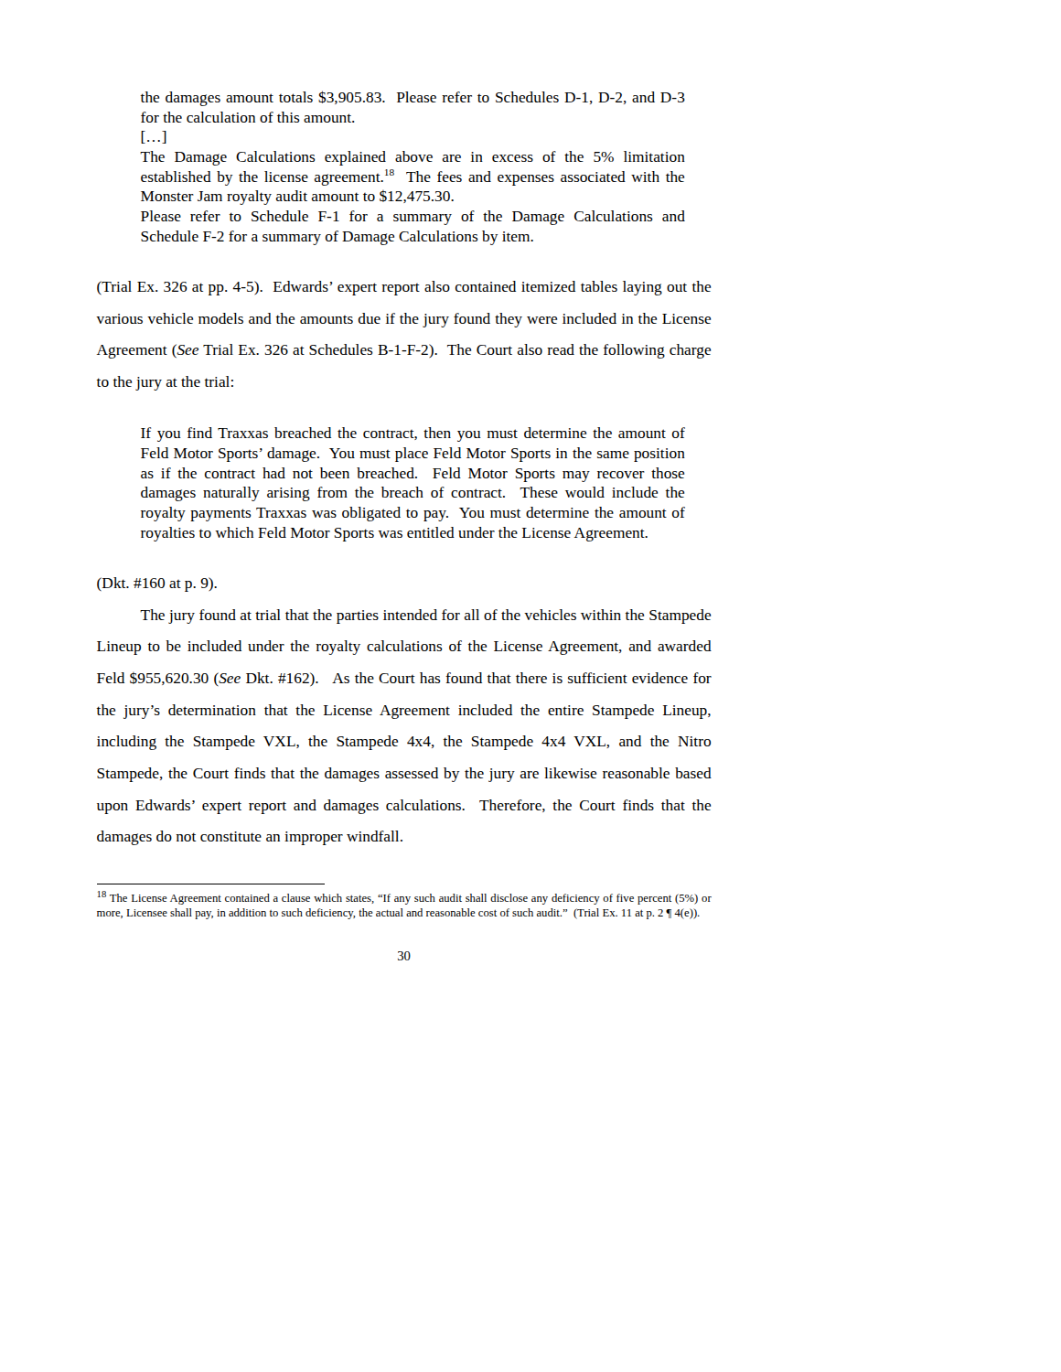the damages amount totals $3,905.83. Please refer to Schedules D-1, D-2, and D-3 for the calculation of this amount.
[…]
The Damage Calculations explained above are in excess of the 5% limitation established by the license agreement.18 The fees and expenses associated with the Monster Jam royalty audit amount to $12,475.30.
Please refer to Schedule F-1 for a summary of the Damage Calculations and Schedule F-2 for a summary of Damage Calculations by item.
(Trial Ex. 326 at pp. 4-5). Edwards’ expert report also contained itemized tables laying out the various vehicle models and the amounts due if the jury found they were included in the License Agreement (See Trial Ex. 326 at Schedules B-1-F-2). The Court also read the following charge to the jury at the trial:
If you find Traxxas breached the contract, then you must determine the amount of Feld Motor Sports’ damage. You must place Feld Motor Sports in the same position as if the contract had not been breached. Feld Motor Sports may recover those damages naturally arising from the breach of contract. These would include the royalty payments Traxxas was obligated to pay. You must determine the amount of royalties to which Feld Motor Sports was entitled under the License Agreement.
(Dkt. #160 at p. 9).
The jury found at trial that the parties intended for all of the vehicles within the Stampede Lineup to be included under the royalty calculations of the License Agreement, and awarded Feld $955,620.30 (See Dkt. #162). As the Court has found that there is sufficient evidence for the jury’s determination that the License Agreement included the entire Stampede Lineup, including the Stampede VXL, the Stampede 4x4, the Stampede 4x4 VXL, and the Nitro Stampede, the Court finds that the damages assessed by the jury are likewise reasonable based upon Edwards’ expert report and damages calculations. Therefore, the Court finds that the damages do not constitute an improper windfall.
18 The License Agreement contained a clause which states, “If any such audit shall disclose any deficiency of five percent (5%) or more, Licensee shall pay, in addition to such deficiency, the actual and reasonable cost of such audit.” (Trial Ex. 11 at p. 2 ¶ 4(e)).
30